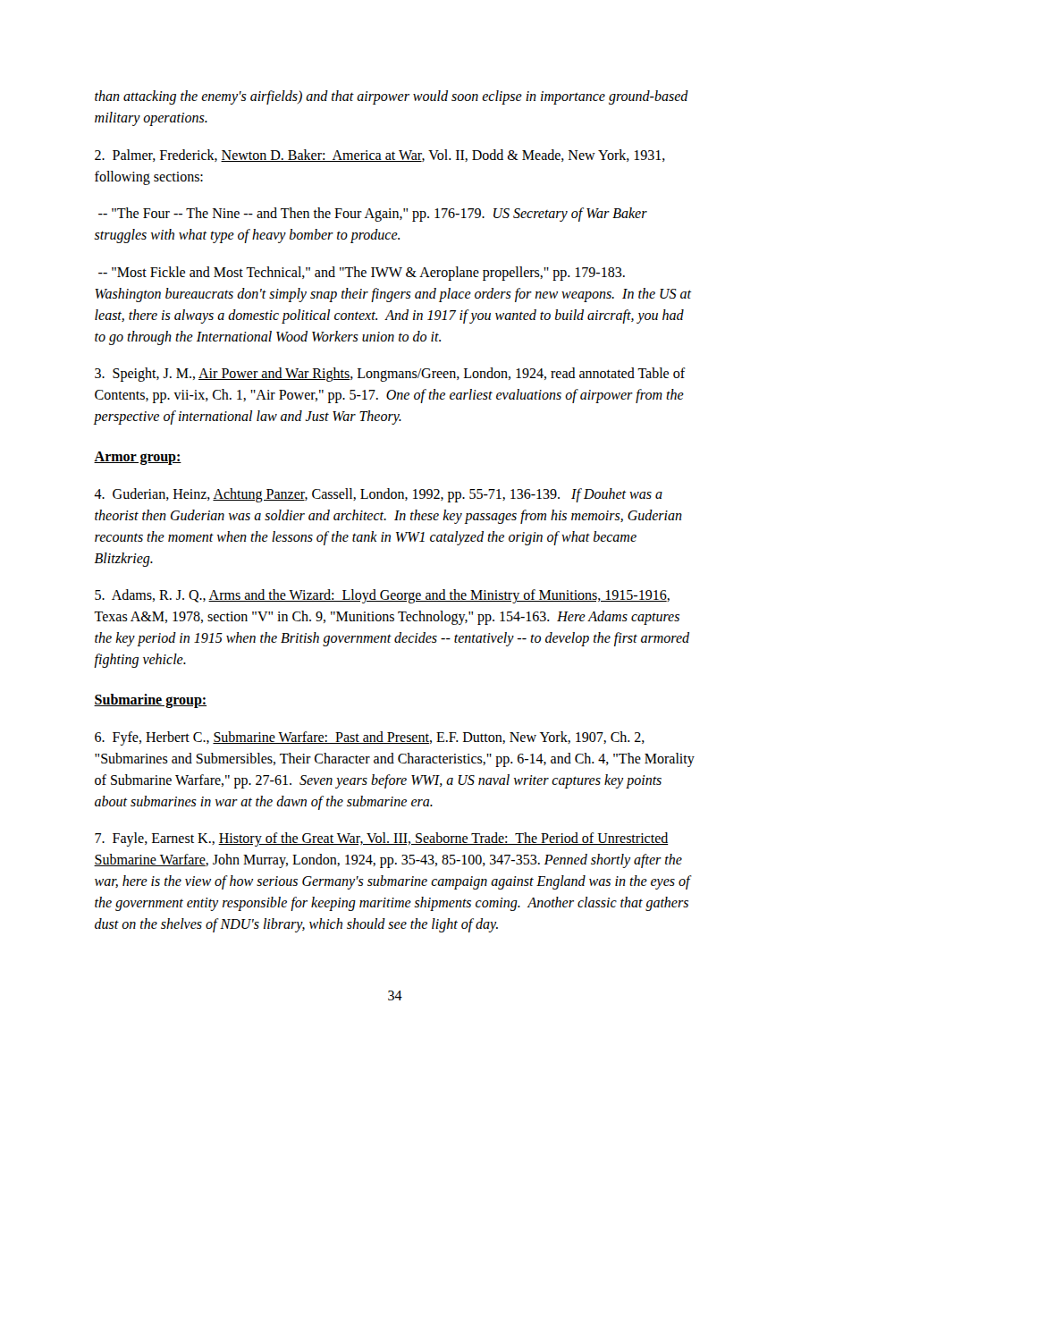than attacking the enemy's airfields) and that airpower would soon eclipse in importance ground-based military operations.
2. Palmer, Frederick, Newton D. Baker: America at War, Vol. II, Dodd & Meade, New York, 1931, following sections:
-- "The Four -- The Nine -- and Then the Four Again," pp. 176-179. US Secretary of War Baker struggles with what type of heavy bomber to produce.
-- "Most Fickle and Most Technical," and "The IWW & Aeroplane propellers," pp. 179-183. Washington bureaucrats don't simply snap their fingers and place orders for new weapons. In the US at least, there is always a domestic political context. And in 1917 if you wanted to build aircraft, you had to go through the International Wood Workers union to do it.
3. Speight, J. M., Air Power and War Rights, Longmans/Green, London, 1924, read annotated Table of Contents, pp. vii-ix, Ch. 1, "Air Power," pp. 5-17. One of the earliest evaluations of airpower from the perspective of international law and Just War Theory.
Armor group:
4. Guderian, Heinz, Achtung Panzer, Cassell, London, 1992, pp. 55-71, 136-139. If Douhet was a theorist then Guderian was a soldier and architect. In these key passages from his memoirs, Guderian recounts the moment when the lessons of the tank in WW1 catalyzed the origin of what became Blitzkrieg.
5. Adams, R. J. Q., Arms and the Wizard: Lloyd George and the Ministry of Munitions, 1915-1916, Texas A&M, 1978, section "V" in Ch. 9, "Munitions Technology," pp. 154-163. Here Adams captures the key period in 1915 when the British government decides -- tentatively -- to develop the first armored fighting vehicle.
Submarine group:
6. Fyfe, Herbert C., Submarine Warfare: Past and Present, E.F. Dutton, New York, 1907, Ch. 2, "Submarines and Submersibles, Their Character and Characteristics," pp. 6-14, and Ch. 4, "The Morality of Submarine Warfare," pp. 27-61. Seven years before WWI, a US naval writer captures key points about submarines in war at the dawn of the submarine era.
7. Fayle, Earnest K., History of the Great War, Vol. III, Seaborne Trade: The Period of Unrestricted Submarine Warfare, John Murray, London, 1924, pp. 35-43, 85-100, 347-353. Penned shortly after the war, here is the view of how serious Germany's submarine campaign against England was in the eyes of the government entity responsible for keeping maritime shipments coming. Another classic that gathers dust on the shelves of NDU's library, which should see the light of day.
34